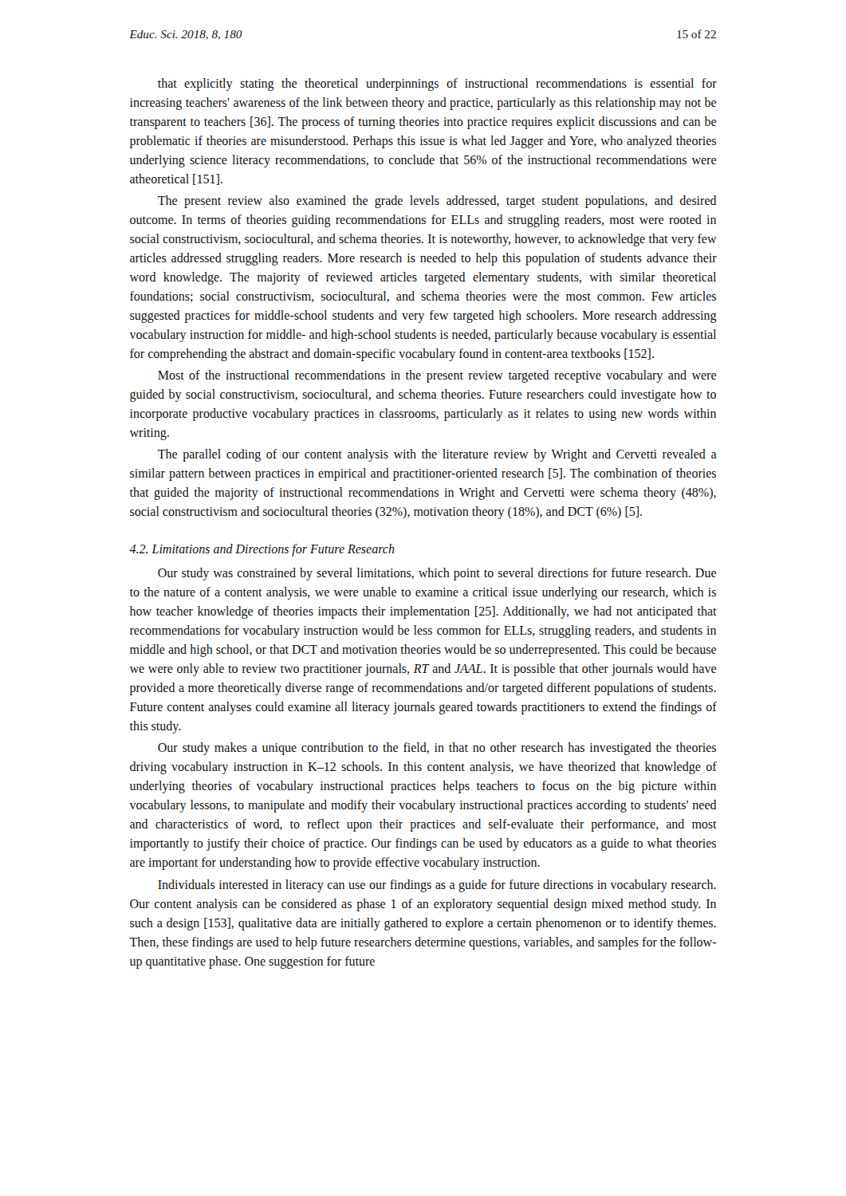Educ. Sci. 2018, 8, 180 15 of 22
that explicitly stating the theoretical underpinnings of instructional recommendations is essential for increasing teachers' awareness of the link between theory and practice, particularly as this relationship may not be transparent to teachers [36]. The process of turning theories into practice requires explicit discussions and can be problematic if theories are misunderstood. Perhaps this issue is what led Jagger and Yore, who analyzed theories underlying science literacy recommendations, to conclude that 56% of the instructional recommendations were atheoretical [151].
The present review also examined the grade levels addressed, target student populations, and desired outcome. In terms of theories guiding recommendations for ELLs and struggling readers, most were rooted in social constructivism, sociocultural, and schema theories. It is noteworthy, however, to acknowledge that very few articles addressed struggling readers. More research is needed to help this population of students advance their word knowledge. The majority of reviewed articles targeted elementary students, with similar theoretical foundations; social constructivism, sociocultural, and schema theories were the most common. Few articles suggested practices for middle-school students and very few targeted high schoolers. More research addressing vocabulary instruction for middle- and high-school students is needed, particularly because vocabulary is essential for comprehending the abstract and domain-specific vocabulary found in content-area textbooks [152].
Most of the instructional recommendations in the present review targeted receptive vocabulary and were guided by social constructivism, sociocultural, and schema theories. Future researchers could investigate how to incorporate productive vocabulary practices in classrooms, particularly as it relates to using new words within writing.
The parallel coding of our content analysis with the literature review by Wright and Cervetti revealed a similar pattern between practices in empirical and practitioner-oriented research [5]. The combination of theories that guided the majority of instructional recommendations in Wright and Cervetti were schema theory (48%), social constructivism and sociocultural theories (32%), motivation theory (18%), and DCT (6%) [5].
4.2. Limitations and Directions for Future Research
Our study was constrained by several limitations, which point to several directions for future research. Due to the nature of a content analysis, we were unable to examine a critical issue underlying our research, which is how teacher knowledge of theories impacts their implementation [25]. Additionally, we had not anticipated that recommendations for vocabulary instruction would be less common for ELLs, struggling readers, and students in middle and high school, or that DCT and motivation theories would be so underrepresented. This could be because we were only able to review two practitioner journals, RT and JAAL. It is possible that other journals would have provided a more theoretically diverse range of recommendations and/or targeted different populations of students. Future content analyses could examine all literacy journals geared towards practitioners to extend the findings of this study.
Our study makes a unique contribution to the field, in that no other research has investigated the theories driving vocabulary instruction in K–12 schools. In this content analysis, we have theorized that knowledge of underlying theories of vocabulary instructional practices helps teachers to focus on the big picture within vocabulary lessons, to manipulate and modify their vocabulary instructional practices according to students' need and characteristics of word, to reflect upon their practices and self-evaluate their performance, and most importantly to justify their choice of practice. Our findings can be used by educators as a guide to what theories are important for understanding how to provide effective vocabulary instruction.
Individuals interested in literacy can use our findings as a guide for future directions in vocabulary research. Our content analysis can be considered as phase 1 of an exploratory sequential design mixed method study. In such a design [153], qualitative data are initially gathered to explore a certain phenomenon or to identify themes. Then, these findings are used to help future researchers determine questions, variables, and samples for the follow-up quantitative phase. One suggestion for future